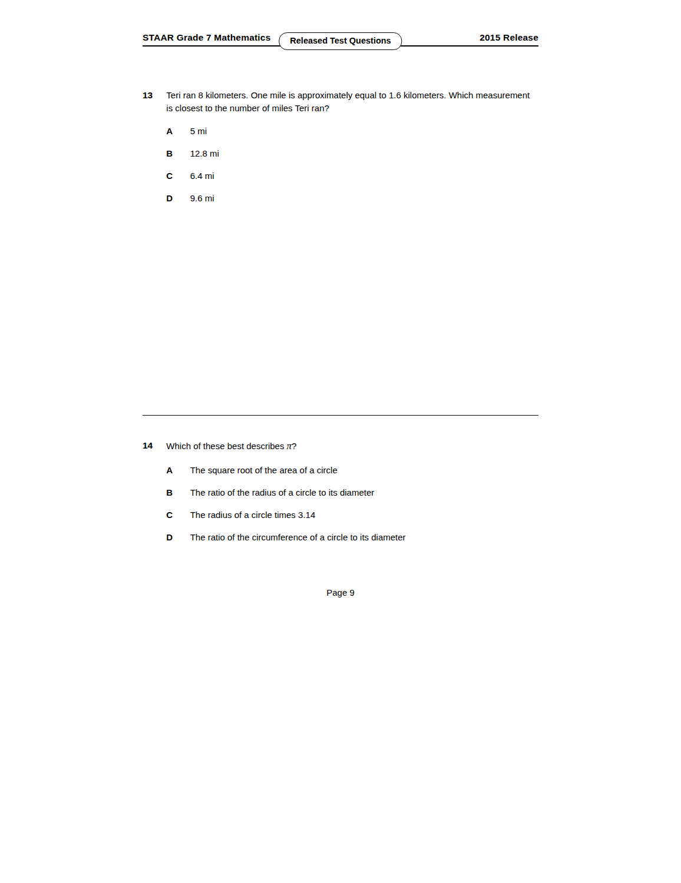STAAR Grade 7 Mathematics
2015 Release
Released Test Questions
13
Teri ran 8 kilometers. One mile is approximately equal to 1.6 kilometers. Which measurement is closest to the number of miles Teri ran?
A 5 mi
B 12.8 mi
C 6.4 mi
D 9.6 mi
14
Which of these best describes π?
AThe square root of the area of a circle
BThe ratio of the radius of a circle to its diameter
CThe radius of a circle times 3.14
DThe ratio of the circumference of a circle to its diameter
Page 9